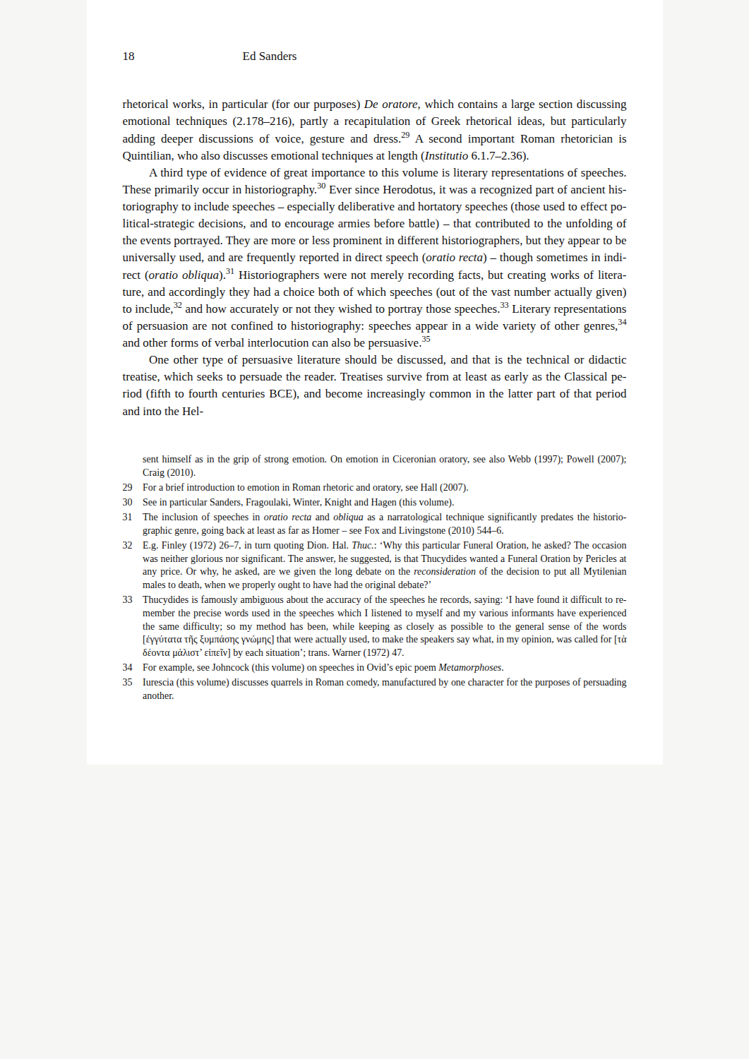18 Ed Sanders
rhetorical works, in particular (for our purposes) De oratore, which contains a large section discussing emotional techniques (2.178–216), partly a recapitulation of Greek rhetorical ideas, but particularly adding deeper discussions of voice, gesture and dress.29 A second important Roman rhetorician is Quintilian, who also discusses emotional techniques at length (Institutio 6.1.7–2.36).
A third type of evidence of great importance to this volume is literary representations of speeches. These primarily occur in historiography.30 Ever since Herodotus, it was a recognized part of ancient historiography to include speeches – especially deliberative and hortatory speeches (those used to effect political-strategic decisions, and to encourage armies before battle) – that contributed to the unfolding of the events portrayed. They are more or less prominent in different historiographers, but they appear to be universally used, and are frequently reported in direct speech (oratio recta) – though sometimes in indirect (oratio obliqua).31 Historiographers were not merely recording facts, but creating works of literature, and accordingly they had a choice both of which speeches (out of the vast number actually given) to include,32 and how accurately or not they wished to portray those speeches.33 Literary representations of persuasion are not confined to historiography: speeches appear in a wide variety of other genres,34 and other forms of verbal interlocution can also be persuasive.35
One other type of persuasive literature should be discussed, and that is the technical or didactic treatise, which seeks to persuade the reader. Treatises survive from at least as early as the Classical period (fifth to fourth centuries BCE), and become increasingly common in the latter part of that period and into the Hel-
sent himself as in the grip of strong emotion. On emotion in Ciceronian oratory, see also Webb (1997); Powell (2007); Craig (2010).
29
For a brief introduction to emotion in Roman rhetoric and oratory, see Hall (2007).
30
See in particular Sanders, Fragoulaki, Winter, Knight and Hagen (this volume).
31
The inclusion of speeches in oratio recta and obliqua as a narratological technique significantly predates the historiographic genre, going back at least as far as Homer – see Fox and Livingstone (2010) 544–6.
32
E.g. Finley (1972) 26–7, in turn quoting Dion. Hal. Thuc.: ‘Why this particular Funeral Oration, he asked? The occasion was neither glorious nor significant. The answer, he suggested, is that Thucydides wanted a Funeral Oration by Pericles at any price. Or why, he asked, are we given the long debate on the reconsideration of the decision to put all Mytilenian males to death, when we properly ought to have had the original debate?’
33
Thucydides is famously ambiguous about the accuracy of the speeches he records, saying: ‘I have found it difficult to remember the precise words used in the speeches which I listened to myself and my various informants have experienced the same difficulty; so my method has been, while keeping as closely as possible to the general sense of the words [ἐγγύτατα τῆς ξυμπάσης γνώμης] that were actually used, to make the speakers say what, in my opinion, was called for [τὰ δέοντα μάλιστ’ εἰπεῖν] by each situation’; trans. Warner (1972) 47.
34
For example, see Johncock (this volume) on speeches in Ovid’s epic poem Metamorphoses.
35
Iurescia (this volume) discusses quarrels in Roman comedy, manufactured by one character for the purposes of persuading another.